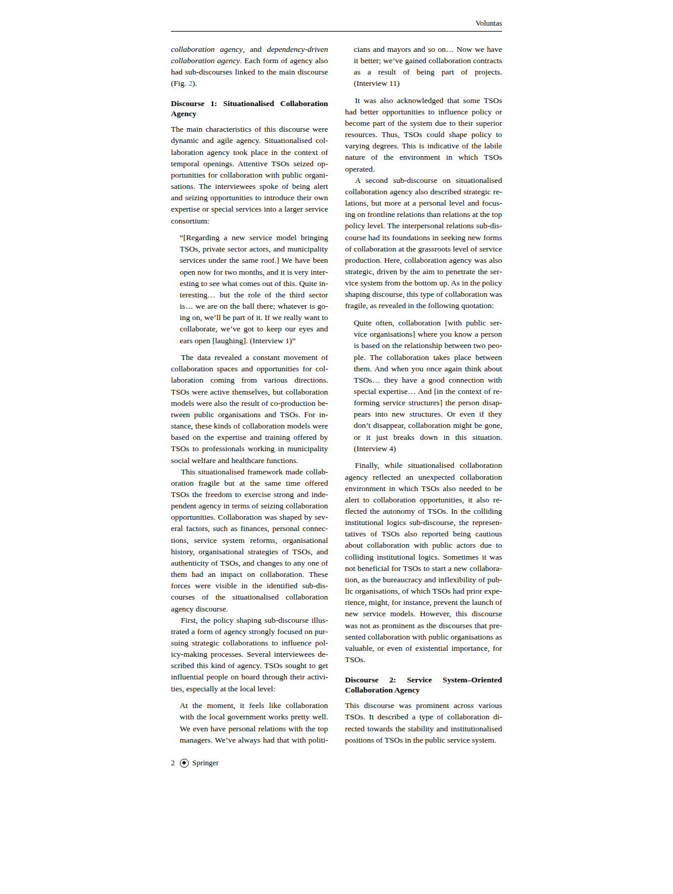Voluntas
collaboration agency, and dependency-driven collaboration agency. Each form of agency also had sub-discourses linked to the main discourse (Fig. 2).
Discourse 1: Situationalised Collaboration Agency
The main characteristics of this discourse were dynamic and agile agency. Situationalised collaboration agency took place in the context of temporal openings. Attentive TSOs seized opportunities for collaboration with public organisations. The interviewees spoke of being alert and seizing opportunities to introduce their own expertise or special services into a larger service consortium:
“[Regarding a new service model bringing TSOs, private sector actors, and municipality services under the same roof.] We have been open now for two months, and it is very interesting to see what comes out of this. Quite interesting… but the role of the third sector is… we are on the ball there; whatever is going on, we’ll be part of it. If we really want to collaborate, we’ve got to keep our eyes and ears open [laughing]. (Interview 1)”
The data revealed a constant movement of collaboration spaces and opportunities for collaboration coming from various directions. TSOs were active themselves, but collaboration models were also the result of co-production between public organisations and TSOs. For instance, these kinds of collaboration models were based on the expertise and training offered by TSOs to professionals working in municipality social welfare and healthcare functions.
This situationalised framework made collaboration fragile but at the same time offered TSOs the freedom to exercise strong and independent agency in terms of seizing collaboration opportunities. Collaboration was shaped by several factors, such as finances, personal connections, service system reforms, organisational history, organisational strategies of TSOs, and authenticity of TSOs, and changes to any one of them had an impact on collaboration. These forces were visible in the identified sub-discourses of the situationalised collaboration agency discourse.
First, the policy shaping sub-discourse illustrated a form of agency strongly focused on pursuing strategic collaborations to influence policy-making processes. Several interviewees described this kind of agency. TSOs sought to get influential people on board through their activities, especially at the local level:
At the moment, it feels like collaboration with the local government works pretty well. We even have personal relations with the top managers. We’ve always had that with politicians and mayors and so on… Now we have it better; we’ve gained collaboration contracts as a result of being part of projects. (Interview 11)
It was also acknowledged that some TSOs had better opportunities to influence policy or become part of the system due to their superior resources. Thus, TSOs could shape policy to varying degrees. This is indicative of the labile nature of the environment in which TSOs operated.
A second sub-discourse on situationalised collaboration agency also described strategic relations, but more at a personal level and focusing on frontline relations than relations at the top policy level. The interpersonal relations sub-discourse had its foundations in seeking new forms of collaboration at the grassroots level of service production. Here, collaboration agency was also strategic, driven by the aim to penetrate the service system from the bottom up. As in the policy shaping discourse, this type of collaboration was fragile, as revealed in the following quotation:
Quite often, collaboration [with public service organisations] where you know a person is based on the relationship between two people. The collaboration takes place between them. And when you once again think about TSOs… they have a good connection with special expertise… And [in the context of reforming service structures] the person disappears into new structures. Or even if they don’t disappear, collaboration might be gone, or it just breaks down in this situation. (Interview 4)
Finally, while situationalised collaboration agency reflected an unexpected collaboration environment in which TSOs also needed to be alert to collaboration opportunities, it also reflected the autonomy of TSOs. In the colliding institutional logics sub-discourse, the representatives of TSOs also reported being cautious about collaboration with public actors due to colliding institutional logics. Sometimes it was not beneficial for TSOs to start a new collaboration, as the bureaucracy and inflexibility of public organisations, of which TSOs had prior experience, might, for instance, prevent the launch of new service models. However, this discourse was not as prominent as the discourses that presented collaboration with public organisations as valuable, or even of existential importance, for TSOs.
Discourse 2: Service System–Oriented Collaboration Agency
This discourse was prominent across various TSOs. It described a type of collaboration directed towards the stability and institutionalised positions of TSOs in the public service system.
2 Springer